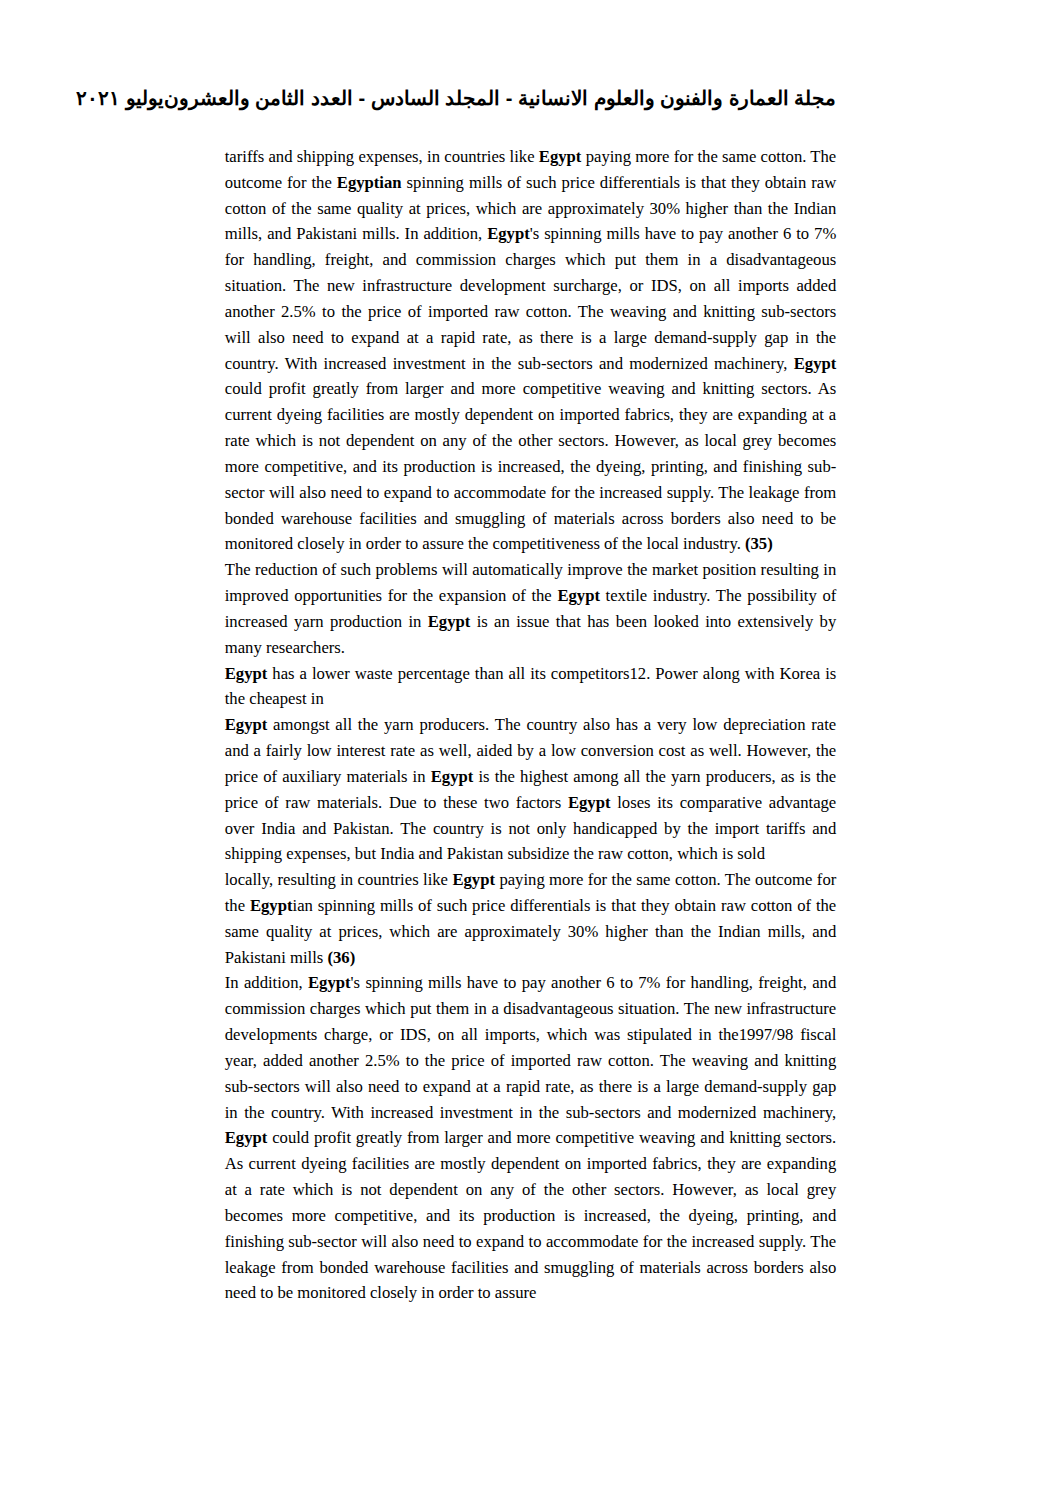مجلة العمارة والفنون والعلوم الانسانية - المجلد السادس - العدد الثامن والعشرون
يوليو ٢٠٢١
tariffs and shipping expenses, in countries like Egypt paying more for the same cotton. The outcome for the Egyptian spinning mills of such price differentials is that they obtain raw cotton of the same quality at prices, which are approximately 30% higher than the Indian mills, and Pakistani mills. In addition, Egypt's spinning mills have to pay another 6 to 7% for handling, freight, and commission charges which put them in a disadvantageous situation. The new infrastructure development surcharge, or IDS, on all imports added another 2.5% to the price of imported raw cotton. The weaving and knitting sub-sectors will also need to expand at a rapid rate, as there is a large demand-supply gap in the country. With increased investment in the sub-sectors and modernized machinery, Egypt could profit greatly from larger and more competitive weaving and knitting sectors. As current dyeing facilities are mostly dependent on imported fabrics, they are expanding at a rate which is not dependent on any of the other sectors. However, as local grey becomes more competitive, and its production is increased, the dyeing, printing, and finishing sub-sector will also need to expand to accommodate for the increased supply. The leakage from bonded warehouse facilities and smuggling of materials across borders also need to be monitored closely in order to assure the competitiveness of the local industry. (35)
The reduction of such problems will automatically improve the market position resulting in improved opportunities for the expansion of the Egypt textile industry. The possibility of increased yarn production in Egypt is an issue that has been looked into extensively by many researchers.
Egypt has a lower waste percentage than all its competitors12. Power along with Korea is the cheapest in
Egypt amongst all the yarn producers. The country also has a very low depreciation rate and a fairly low interest rate as well, aided by a low conversion cost as well. However, the price of auxiliary materials in Egypt is the highest among all the yarn producers, as is the price of raw materials. Due to these two factors Egypt loses its comparative advantage over India and Pakistan. The country is not only handicapped by the import tariffs and shipping expenses, but India and Pakistan subsidize the raw cotton, which is sold
locally, resulting in countries like Egypt paying more for the same cotton. The outcome for the Egyptian spinning mills of such price differentials is that they obtain raw cotton of the same quality at prices, which are approximately 30% higher than the Indian mills, and Pakistani mills (36)
In addition, Egypt's spinning mills have to pay another 6 to 7% for handling, freight, and commission charges which put them in a disadvantageous situation. The new infrastructure developments charge, or IDS, on all imports, which was stipulated in the1997/98 fiscal year, added another 2.5% to the price of imported raw cotton. The weaving and knitting sub-sectors will also need to expand at a rapid rate, as there is a large demand-supply gap in the country. With increased investment in the sub-sectors and modernized machinery, Egypt could profit greatly from larger and more competitive weaving and knitting sectors. As current dyeing facilities are mostly dependent on imported fabrics, they are expanding at a rate which is not dependent on any of the other sectors. However, as local grey becomes more competitive, and its production is increased, the dyeing, printing, and finishing sub-sector will also need to expand to accommodate for the increased supply. The leakage from bonded warehouse facilities and smuggling of materials across borders also need to be monitored closely in order to assure